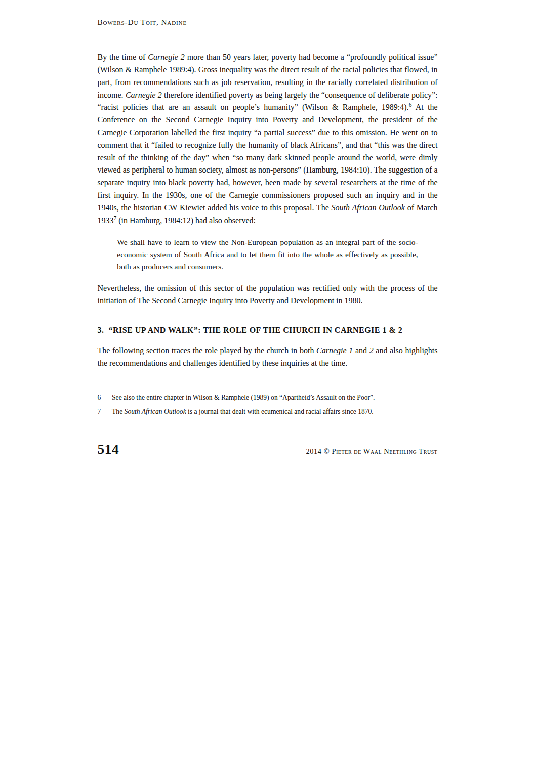Bowers-Du Toit, Nadine
By the time of Carnegie 2 more than 50 years later, poverty had become a “profoundly political issue” (Wilson & Ramphele 1989:4). Gross inequality was the direct result of the racial policies that flowed, in part, from recommendations such as job reservation, resulting in the racially correlated distribution of income. Carnegie 2 therefore identified poverty as being largely the “consequence of deliberate policy”: “racist policies that are an assault on people’s humanity” (Wilson & Ramphele, 1989:4).6 At the Conference on the Second Carnegie Inquiry into Poverty and Development, the president of the Carnegie Corporation labelled the first inquiry “a partial success” due to this omission. He went on to comment that it “failed to recognize fully the humanity of black Africans”, and that “this was the direct result of the thinking of the day” when “so many dark skinned people around the world, were dimly viewed as peripheral to human society, almost as non-persons” (Hamburg, 1984:10). The suggestion of a separate inquiry into black poverty had, however, been made by several researchers at the time of the first inquiry. In the 1930s, one of the Carnegie commissioners proposed such an inquiry and in the 1940s, the historian CW Kiewiet added his voice to this proposal. The South African Outlook of March 19337 (in Hamburg, 1984:12) had also observed:
We shall have to learn to view the Non-European population as an integral part of the socio-economic system of South Africa and to let them fit into the whole as effectively as possible, both as producers and consumers.
Nevertheless, the omission of this sector of the population was rectified only with the process of the initiation of The Second Carnegie Inquiry into Poverty and Development in 1980.
3. “Rise up and walk”: The role of the church in Carnegie 1 & 2
The following section traces the role played by the church in both Carnegie 1 and 2 and also highlights the recommendations and challenges identified by these inquiries at the time.
6 See also the entire chapter in Wilson & Ramphele (1989) on “Apartheid’s Assault on the Poor”.
7 The South African Outlook is a journal that dealt with ecumenical and racial affairs since 1870.
514 2014 © Pieter de Waal Neethling Trust